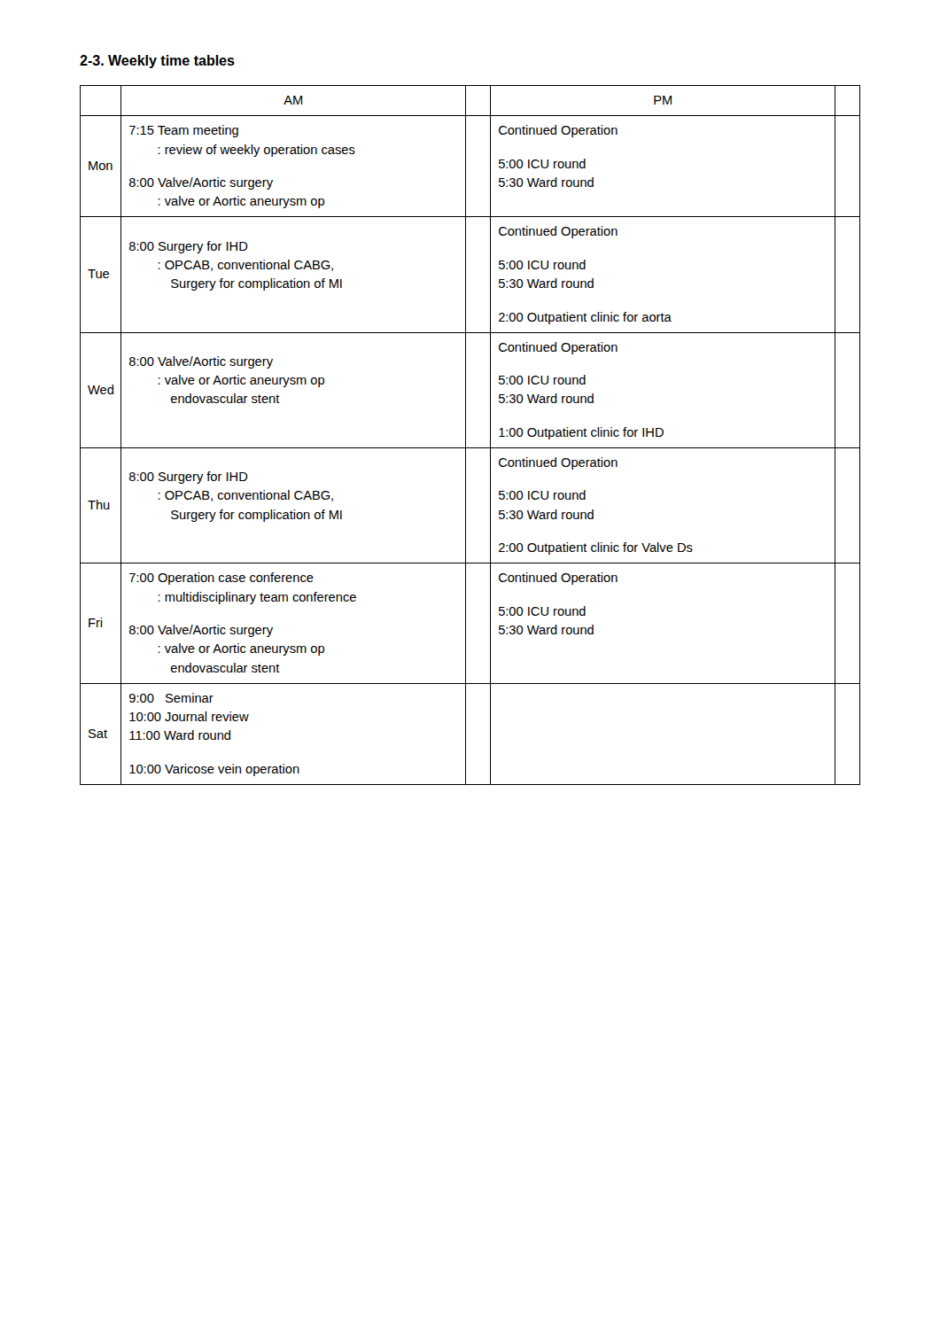2-3. Weekly time tables
| | AM | | PM | |
| --- | --- | --- | --- | --- |
| Mon | 7:15 Team meeting : review of weekly operation cases 8:00 Valve/Aortic surgery : valve or Aortic aneurysm op | | Continued Operation 5:00 ICU round 5:30 Ward round | |
| Tue | 8:00 Surgery for IHD : OPCAB, conventional CABG, Surgery for complication of MI | | Continued Operation 5:00 ICU round 5:30 Ward round 2:00 Outpatient clinic for aorta | |
| Wed | 8:00 Valve/Aortic surgery : valve or Aortic aneurysm op endovascular stent | | Continued Operation 5:00 ICU round 5:30 Ward round 1:00 Outpatient clinic for IHD | |
| Thu | 8:00 Surgery for IHD : OPCAB, conventional CABG, Surgery for complication of MI | | Continued Operation 5:00 ICU round 5:30 Ward round 2:00 Outpatient clinic for Valve Ds | |
| Fri | 7:00 Operation case conference : multidisciplinary team conference 8:00 Valve/Aortic surgery : valve or Aortic aneurysm op endovascular stent | | Continued Operation 5:00 ICU round 5:30 Ward round | |
| Sat | 9:00 Seminar 10:00 Journal review 11:00 Ward round 10:00 Varicose vein operation | | | |